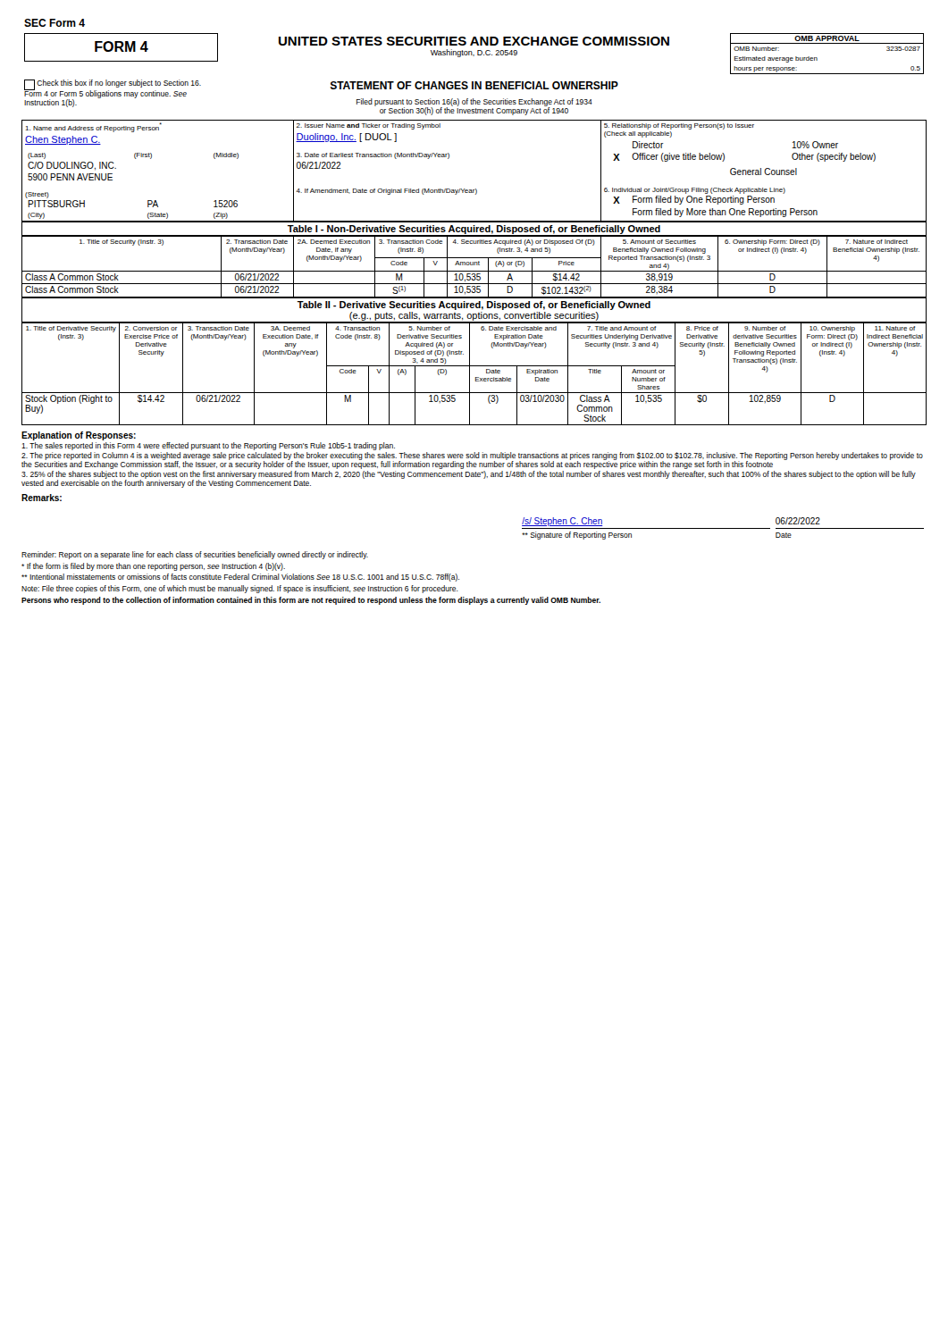| SEC Form 4 | | |
| FORM 4 | UNITED STATES SECURITIES AND EXCHANGE COMMISSION Washington, D.C. 20549 | OMB APPROVAL / OMB Number: / 3235-0287 / / Estimated average burden / / hours per response: / 0.5 / |
| Check this box if no longer subject to Section 16. Form 4 or Form 5 obligations may continue. See Instruction 1(b). | STATEMENT OF CHANGES IN BENEFICIAL OWNERSHIP Filed pursuant to Section 16(a) of the Securities Exchange Act of 1934 or Section 30(h) of the Investment Company Act of 1940 | |
| 1. Name and Address of Reporting Person * Chen Stephen C. / (Last) / (First) / (Middle) / / C/O DUOLINGO, INC. / / 5900 PENN AVENUE / (Street) / PITTSBURGH / PA / 15206 / / (City) / (State) / (Zip) / | 2. Issuer Name and Ticker or Trading Symbol Duolingo, Inc. [ DUOL ] 3. Date of Earliest Transaction (Month/Day/Year) 06/21/2022 4. If Amendment, Date of Original Filed (Month/Day/Year) | 5. Relationship of Reporting Person(s) to Issuer (Check all applicable) / / Director / / 10% Owner / / X / Officer (give title below) / / Other (specify below) / General Counsel 6. Individual or Joint/Group Filing (Check Applicable Line) / X / Form filed by One Reporting Person / / / Form filed by More than One Reporting Person / |
| Table I - Non-Derivative Securities Acquired, Disposed of, or Beneficially Owned |
| 1. Title of Security (Instr. 3) | 2. Transaction Date (Month/Day/Year) | 2A. Deemed Execution Date, if any (Month/Day/Year) | 3. Transaction Code (Instr. 8) | 4. Securities Acquired (A) or Disposed Of (D) (Instr. 3, 4 and 5) | 5. Amount of Securities Beneficially Owned Following Reported Transaction(s) (Instr. 3 and 4) | 6. Ownership Form: Direct (D) or Indirect (I) (Instr. 4) | 7. Nature of Indirect Beneficial Ownership (Instr. 4) |
| Code | V | Amount | (A) or (D) | Price |
| Class A Common Stock | 06/21/2022 | | M | | 10,535 | A | $14.42 | 38,919 | D | |
| Class A Common Stock | 06/21/2022 | | S (1) | | 10,535 | D | $102.1432 (2) | 28,384 | D | |
| Table II - Derivative Securities Acquired, Disposed of, or Beneficially Owned (e.g., puts, calls, warrants, options, convertible securities) |
| 1. Title of Derivative Security (Instr. 3) | 2. Conversion or Exercise Price of Derivative Security | 3. Transaction Date (Month/Day/Year) | 3A. Deemed Execution Date, if any (Month/Day/Year) | 4. Transaction Code (Instr. 8) | 5. Number of Derivative Securities Acquired (A) or Disposed of (D) (Instr. 3, 4 and 5) | 6. Date Exercisable and Expiration Date (Month/Day/Year) | 7. Title and Amount of Securities Underlying Derivative Security (Instr. 3 and 4) | 8. Price of Derivative Security (Instr. 5) | 9. Number of derivative Securities Beneficially Owned Following Reported Transaction(s) (Instr. 4) | 10. Ownership Form: Direct (D) or Indirect (I) (Instr. 4) | 11. Nature of Indirect Beneficial Ownership (Instr. 4) |
| Code | V | (A) | (D) | Date Exercisable | Expiration Date | Title | Amount or Number of Shares |
| Stock Option (Right to Buy) | $14.42 | 06/21/2022 | | M | | | 10,535 | (3) | 03/10/2030 | Class A Common Stock | 10,535 | $0 | 102,859 | D | |
Explanation of Responses:
1. The sales reported in this Form 4 were effected pursuant to the Reporting Person's Rule 10b5-1 trading plan.
2. The price reported in Column 4 is a weighted average sale price calculated by the broker executing the sales. These shares were sold in multiple transactions at prices ranging from $102.00 to $102.78, inclusive. The Reporting Person hereby undertakes to provide to the Securities and Exchange Commission staff, the Issuer, or a security holder of the Issuer, upon request, full information regarding the number of shares sold at each respective price within the range set forth in this footnote
3. 25% of the shares subject to the option vest on the first anniversary measured from March 2, 2020 (the "Vesting Commencement Date"), and 1/48th of the total number of shares vest monthly thereafter, such that 100% of the shares subject to the option will be fully vested and exercisable on the fourth anniversary of the Vesting Commencement Date.
Remarks:
| | /s/ Stephen C. Chen ** Signature of Reporting Person | 06/22/2022 Date |
Reminder: Report on a separate line for each class of securities beneficially owned directly or indirectly.
* If the form is filed by more than one reporting person, see Instruction 4 (b)(v).
** Intentional misstatements or omissions of facts constitute Federal Criminal Violations See 18 U.S.C. 1001 and 15 U.S.C. 78ff(a).
Note: File three copies of this Form, one of which must be manually signed. If space is insufficient, see Instruction 6 for procedure.
Persons who respond to the collection of information contained in this form are not required to respond unless the form displays a currently valid OMB Number.